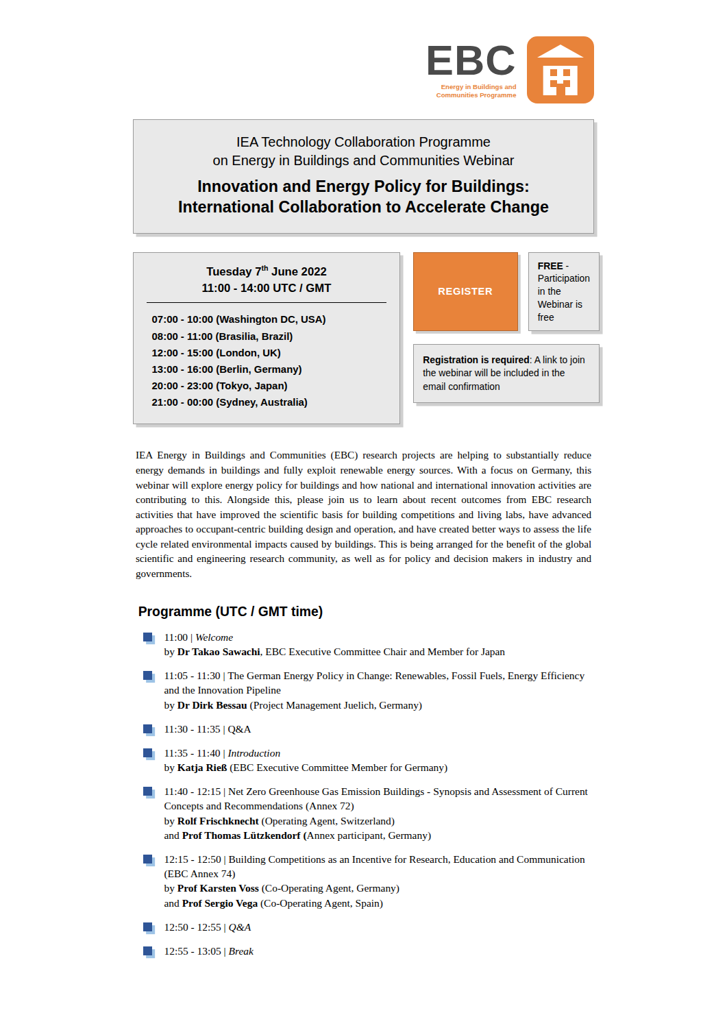EBC
Energy in Buildings and
Communities Programme
IEA Technology Collaboration Programme
on Energy in Buildings and Communities Webinar
Innovation and Energy Policy for Buildings:
International Collaboration to Accelerate Change
Tuesday 7th June 2022
11:00 - 14:00 UTC / GMT
07:00 - 10:00 (Washington DC, USA)
08:00 - 11:00 (Brasilia, Brazil)
12:00 - 15:00 (London, UK)
13:00 - 16:00 (Berlin, Germany)
20:00 - 23:00 (Tokyo, Japan)
21:00 - 00:00 (Sydney, Australia)
REGISTER
FREE - Participation in the Webinar is free
Registration is required: A link to join the webinar will be included in the email confirmation
IEA Energy in Buildings and Communities (EBC) research projects are helping to substantially reduce energy demands in buildings and fully exploit renewable energy sources. With a focus on Germany, this webinar will explore energy policy for buildings and how national and international innovation activities are contributing to this. Alongside this, please join us to learn about recent outcomes from EBC research activities that have improved the scientific basis for building competitions and living labs, have advanced approaches to occupant-centric building design and operation, and have created better ways to assess the life cycle related environmental impacts caused by buildings. This is being arranged for the benefit of the global scientific and engineering research community, as well as for policy and decision makers in industry and governments.
Programme (UTC / GMT time)
11:00 | Welcome
by Dr Takao Sawachi, EBC Executive Committee Chair and Member for Japan
11:05 - 11:30 | The German Energy Policy in Change: Renewables, Fossil Fuels, Energy Efficiency and the Innovation Pipeline
by Dr Dirk Bessau (Project Management Juelich, Germany)
11:30 - 11:35 | Q&A
11:35 - 11:40 | Introduction
by Katja Rieß (EBC Executive Committee Member for Germany)
11:40 - 12:15 | Net Zero Greenhouse Gas Emission Buildings - Synopsis and Assessment of Current Concepts and Recommendations (Annex 72)
by Rolf Frischknecht (Operating Agent, Switzerland)
and Prof Thomas Lützkendorf (Annex participant, Germany)
12:15 - 12:50 | Building Competitions as an Incentive for Research, Education and Communication (EBC Annex 74)
by Prof Karsten Voss (Co-Operating Agent, Germany)
and Prof Sergio Vega (Co-Operating Agent, Spain)
12:50 - 12:55 | Q&A
12:55 - 13:05 | Break